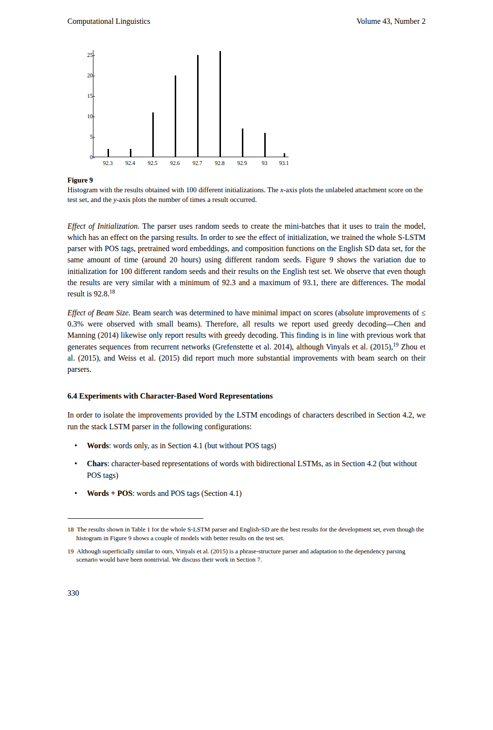Computational Linguistics Volume 43, Number 2
0
5
10
15
20
25
92.3
92.4
92.5
92.6
92.7
92.8
92.9
93
93.1
Figure 9 Histogram with the results obtained with 100 different initializations. The x-axis plots the unlabeled attachment score on the test set, and the y-axis plots the number of times a result occurred.
Effect of Initialization. The parser uses random seeds to create the mini-batches that it uses to train the model, which has an effect on the parsing results. In order to see the effect of initialization, we trained the whole S-LSTM parser with POS tags, pretrained word embeddings, and composition functions on the English SD data set, for the same amount of time (around 20 hours) using different random seeds. Figure 9 shows the variation due to initialization for 100 different random seeds and their results on the English test set. We observe that even though the results are very similar with a minimum of 92.3 and a maximum of 93.1, there are differences. The modal result is 92.8.18
Effect of Beam Size. Beam search was determined to have minimal impact on scores (absolute improvements of ≤ 0.3% were observed with small beams). Therefore, all results we report used greedy decoding—Chen and Manning (2014) likewise only report results with greedy decoding. This finding is in line with previous work that generates sequences from recurrent networks (Grefenstette et al. 2014), although Vinyals et al. (2015),19 Zhou et al. (2015), and Weiss et al. (2015) did report much more substantial improvements with beam search on their parsers.
6.4 Experiments with Character-Based Word Representations
In order to isolate the improvements provided by the LSTM encodings of characters described in Section 4.2, we run the stack LSTM parser in the following configurations:
Words: words only, as in Section 4.1 (but without POS tags)
Chars: character-based representations of words with bidirectional LSTMs, as in Section 4.2 (but without POS tags)
Words + POS: words and POS tags (Section 4.1)
18 The results shown in Table 1 for the whole S-LSTM parser and English-SD are the best results for the development set, even though the histogram in Figure 9 shows a couple of models with better results on the test set.
19 Although superficially similar to ours, Vinyals et al. (2015) is a phrase-structure parser and adaptation to the dependency parsing scenario would have been nontrivial. We discuss their work in Section 7.
330